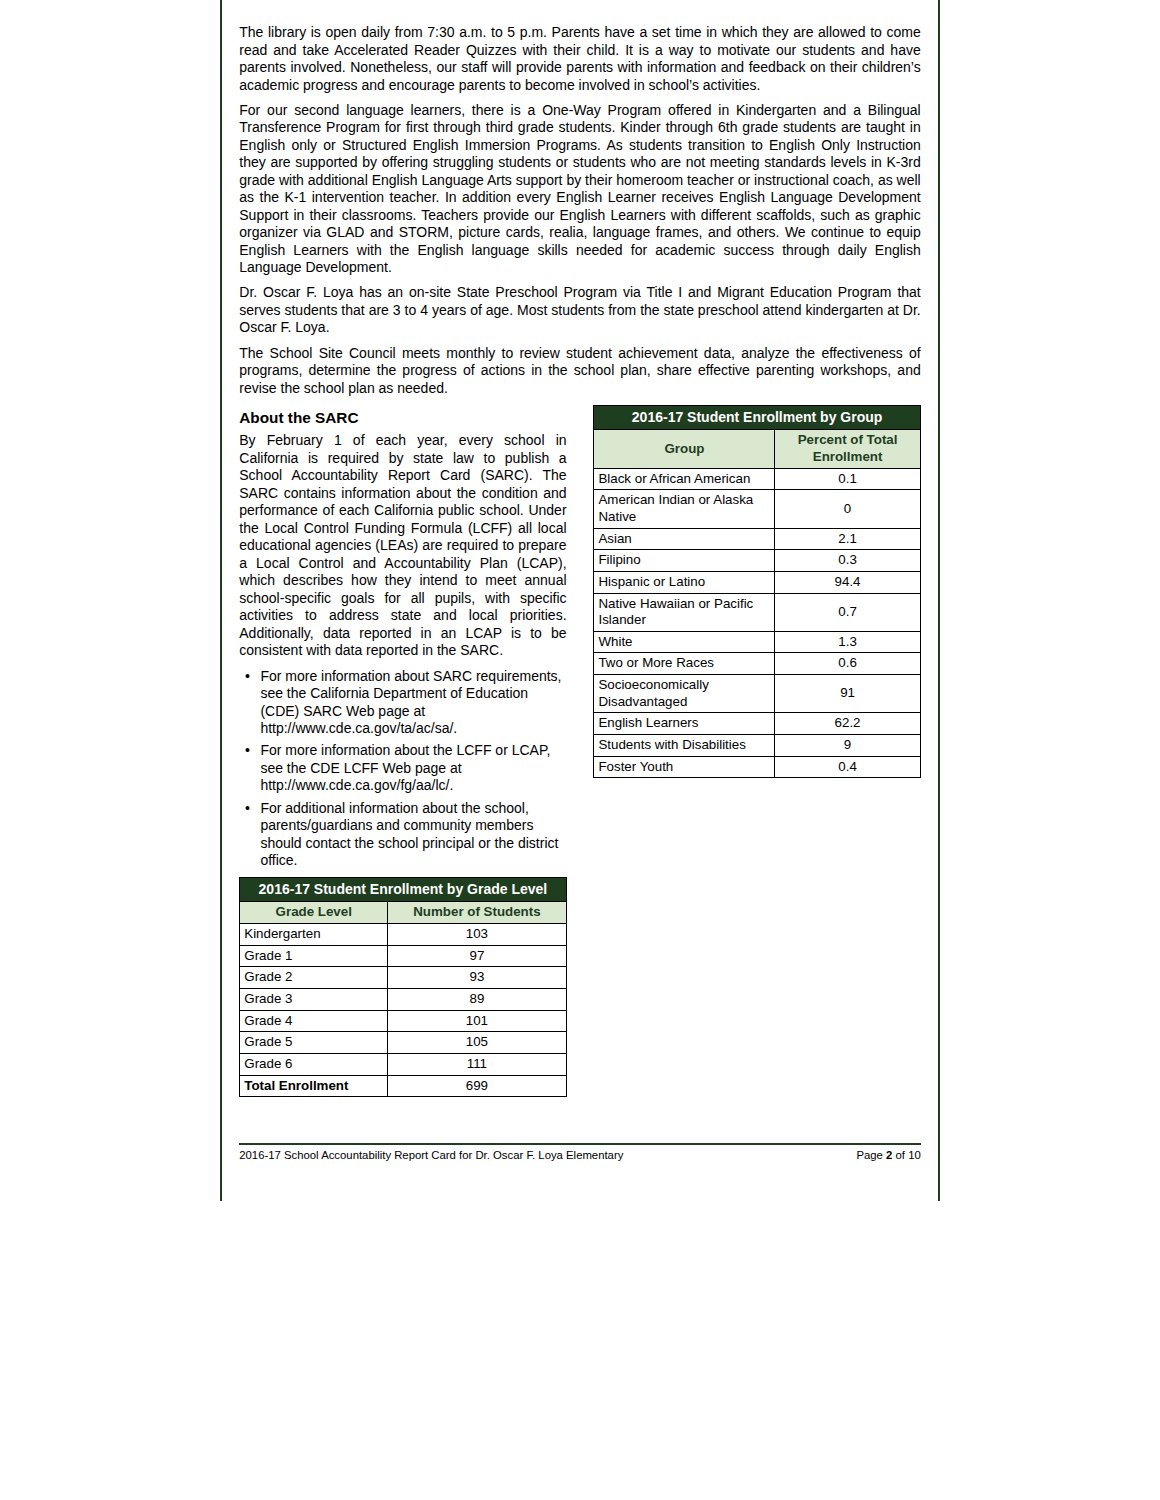The library is open daily from 7:30 a.m. to 5 p.m. Parents have a set time in which they are allowed to come read and take Accelerated Reader Quizzes with their child. It is a way to motivate our students and have parents involved. Nonetheless, our staff will provide parents with information and feedback on their children’s academic progress and encourage parents to become involved in school’s activities.
For our second language learners, there is a One-Way Program offered in Kindergarten and a Bilingual Transference Program for first through third grade students. Kinder through 6th grade students are taught in English only or Structured English Immersion Programs. As students transition to English Only Instruction they are supported by offering struggling students or students who are not meeting standards levels in K-3rd grade with additional English Language Arts support by their homeroom teacher or instructional coach, as well as the K-1 intervention teacher. In addition every English Learner receives English Language Development Support in their classrooms. Teachers provide our English Learners with different scaffolds, such as graphic organizer via GLAD and STORM, picture cards, realia, language frames, and others. We continue to equip English Learners with the English language skills needed for academic success through daily English Language Development.
Dr. Oscar F. Loya has an on-site State Preschool Program via Title I and Migrant Education Program that serves students that are 3 to 4 years of age. Most students from the state preschool attend kindergarten at Dr. Oscar F. Loya.
The School Site Council meets monthly to review student achievement data, analyze the effectiveness of programs, determine the progress of actions in the school plan, share effective parenting workshops, and revise the school plan as needed.
About the SARC
By February 1 of each year, every school in California is required by state law to publish a School Accountability Report Card (SARC). The SARC contains information about the condition and performance of each California public school. Under the Local Control Funding Formula (LCFF) all local educational agencies (LEAs) are required to prepare a Local Control and Accountability Plan (LCAP), which describes how they intend to meet annual school-specific goals for all pupils, with specific activities to address state and local priorities. Additionally, data reported in an LCAP is to be consistent with data reported in the SARC.
For more information about SARC requirements, see the California Department of Education (CDE) SARC Web page at http://www.cde.ca.gov/ta/ac/sa/.
For more information about the LCFF or LCAP, see the CDE LCFF Web page at http://www.cde.ca.gov/fg/aa/lc/.
For additional information about the school, parents/guardians and community members should contact the school principal or the district office.
2016-17 Student Enrollment by Grade Level
| Grade Level | Number of Students |
| --- | --- |
| Kindergarten | 103 |
| Grade 1 | 97 |
| Grade 2 | 93 |
| Grade 3 | 89 |
| Grade 4 | 101 |
| Grade 5 | 105 |
| Grade 6 | 111 |
| Total Enrollment | 699 |
2016-17 Student Enrollment by Group
| Group | Percent of Total Enrollment |
| --- | --- |
| Black or African American | 0.1 |
| American Indian or Alaska Native | 0 |
| Asian | 2.1 |
| Filipino | 0.3 |
| Hispanic or Latino | 94.4 |
| Native Hawaiian or Pacific Islander | 0.7 |
| White | 1.3 |
| Two or More Races | 0.6 |
| Socioeconomically Disadvantaged | 91 |
| English Learners | 62.2 |
| Students with Disabilities | 9 |
| Foster Youth | 0.4 |
2016-17 School Accountability Report Card for Dr. Oscar F. Loya Elementary
Page 2 of 10